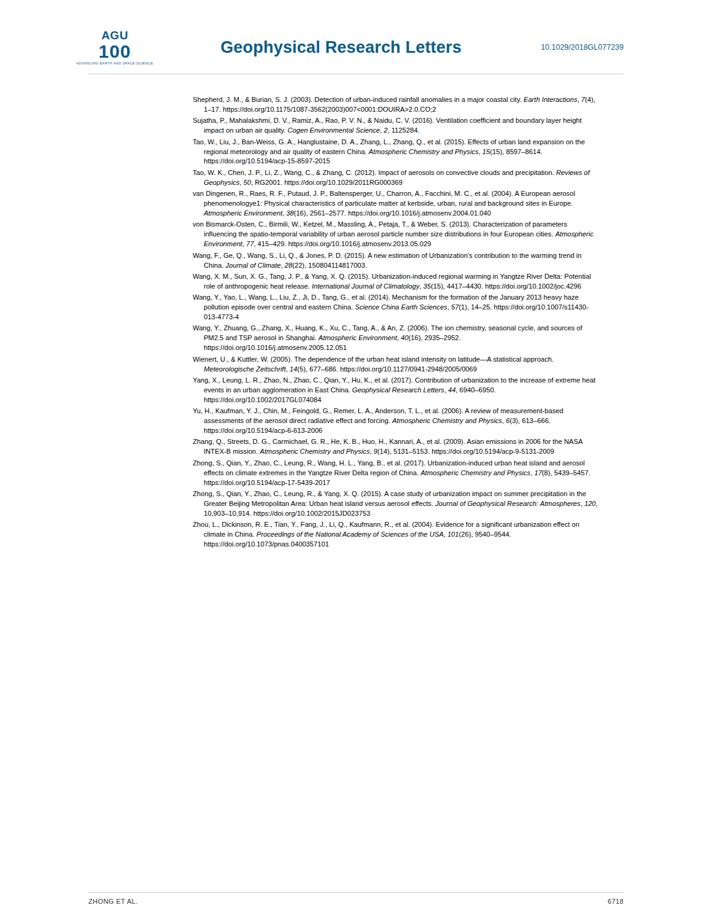AGU 100 Advancing Earth and Space Science
Geophysical Research Letters
10.1029/2018GL077239
Shepherd, J. M., & Burian, S. J. (2003). Detection of urban-induced rainfall anomalies in a major coastal city. Earth Interactions, 7(4), 1–17. https://doi.org/10.1175/1087-3562(2003)007<0001:DOUIRA>2.0.CO;2
Sujatha, P., Mahalakshmi, D. V., Ramiz, A., Rao, P. V. N., & Naidu, C. V. (2016). Ventilation coefficient and boundary layer height impact on urban air quality. Cogen Environmental Science, 2, 1125284.
Tao, W., Liu, J., Ban-Weiss, G. A., Hanglustaine, D. A., Zhang, L., Zhang, Q., et al. (2015). Effects of urban land expansion on the regional meteorology and air quality of eastern China. Atmospheric Chemistry and Physics, 15(15), 8597–8614. https://doi.org/10.5194/acp-15-8597-2015
Tao, W. K., Chen, J. P., Li, Z., Wang, C., & Zhang, C. (2012). Impact of aerosols on convective clouds and precipitation. Reviews of Geophysics, 50, RG2001. https://doi.org/10.1029/2011RG000369
van Dingenen, R., Raes, R. F., Putaud, J. P., Baltensperger, U., Charron, A., Facchini, M. C., et al. (2004). A European aerosol phenomenologye1: Physical characteristics of particulate matter at kerbside, urban, rural and background sites in Europe. Atmospheric Environment, 38(16), 2561–2577. https://doi.org/10.1016/j.atmosenv.2004.01.040
von Bismarck-Osten, C., Birmili, W., Ketzel, M., Massling, A., Petaja, T., & Weber, S. (2013). Characterization of parameters influencing the spatio-temporal variability of urban aerosol particle number size distributions in four European cities. Atmospheric Environment, 77, 415–429. https://doi.org/10.1016/j.atmosenv.2013.05.029
Wang, F., Ge, Q., Wang, S., Li, Q., & Jones, P. D. (2015). A new estimation of Urbanization's contribution to the warming trend in China. Journal of Climate, 28(22), 150804114817003.
Wang, X. M., Sun, X. G., Tang, J. P., & Yang, X. Q. (2015). Urbanization-induced regional warming in Yangtze River Delta: Potential role of anthropogenic heat release. International Journal of Climatology, 35(15), 4417–4430. https://doi.org/10.1002/joc.4296
Wang, Y., Yao, L., Wang, L., Liu, Z., Ji, D., Tang, G., et al. (2014). Mechanism for the formation of the January 2013 heavy haze pollution episode over central and eastern China. Science China Earth Sciences, 57(1), 14–25. https://doi.org/10.1007/s11430-013-4773-4
Wang, Y., Zhuang, G., Zhang, X., Huang, K., Xu, C., Tang, A., & An, Z. (2006). The ion chemistry, seasonal cycle, and sources of PM2.5 and TSP aerosol in Shanghai. Atmospheric Environment, 40(16), 2935–2952. https://doi.org/10.1016/j.atmosenv.2005.12.051
Wienert, U., & Kuttler, W. (2005). The dependence of the urban heat island intensity on latitude—A statistical approach. Meteorologische Zeitschrift, 14(5), 677–686. https://doi.org/10.1127/0941-2948/2005/0069
Yang, X., Leung, L. R., Zhao, N., Zhao, C., Qian, Y., Hu, K., et al. (2017). Contribution of urbanization to the increase of extreme heat events in an urban agglomeration in East China. Geophysical Research Letters, 44, 6940–6950. https://doi.org/10.1002/2017GL074084
Yu, H., Kaufman, Y. J., Chin, M., Feingold, G., Remer, L. A., Anderson, T. L., et al. (2006). A review of measurement-based assessments of the aerosol direct radiative effect and forcing. Atmospheric Chemistry and Physics, 6(3), 613–666. https://doi.org/10.5194/acp-6-613-2006
Zhang, Q., Streets, D. G., Carmichael, G. R., He, K. B., Huo, H., Kannari, A., et al. (2009). Asian emissions in 2006 for the NASA INTEX-B mission. Atmospheric Chemistry and Physics, 9(14), 5131–5153. https://doi.org/10.5194/acp-9-5131-2009
Zhong, S., Qian, Y., Zhao, C., Leung, R., Wang, H. L., Yang, B., et al. (2017). Urbanization-induced urban heat island and aerosol effects on climate extremes in the Yangtze River Delta region of China. Atmospheric Chemistry and Physics, 17(8), 5439–5457. https://doi.org/10.5194/acp-17-5439-2017
Zhong, S., Qian, Y., Zhao, C., Leung, R., & Yang, X. Q. (2015). A case study of urbanization impact on summer precipitation in the Greater Beijing Metropolitan Area: Urban heat island versus aerosol effects. Journal of Geophysical Research: Atmospheres, 120, 10,903–10,914. https://doi.org/10.1002/2015JD023753
Zhou, L., Dickinson, R. E., Tian, Y., Fang, J., Li, Q., Kaufmann, R., et al. (2004). Evidence for a significant urbanization effect on climate in China. Proceedings of the National Academy of Sciences of the USA, 101(26), 9540–9544. https://doi.org/10.1073/pnas.0400357101
ZHONG ET AL. 6718